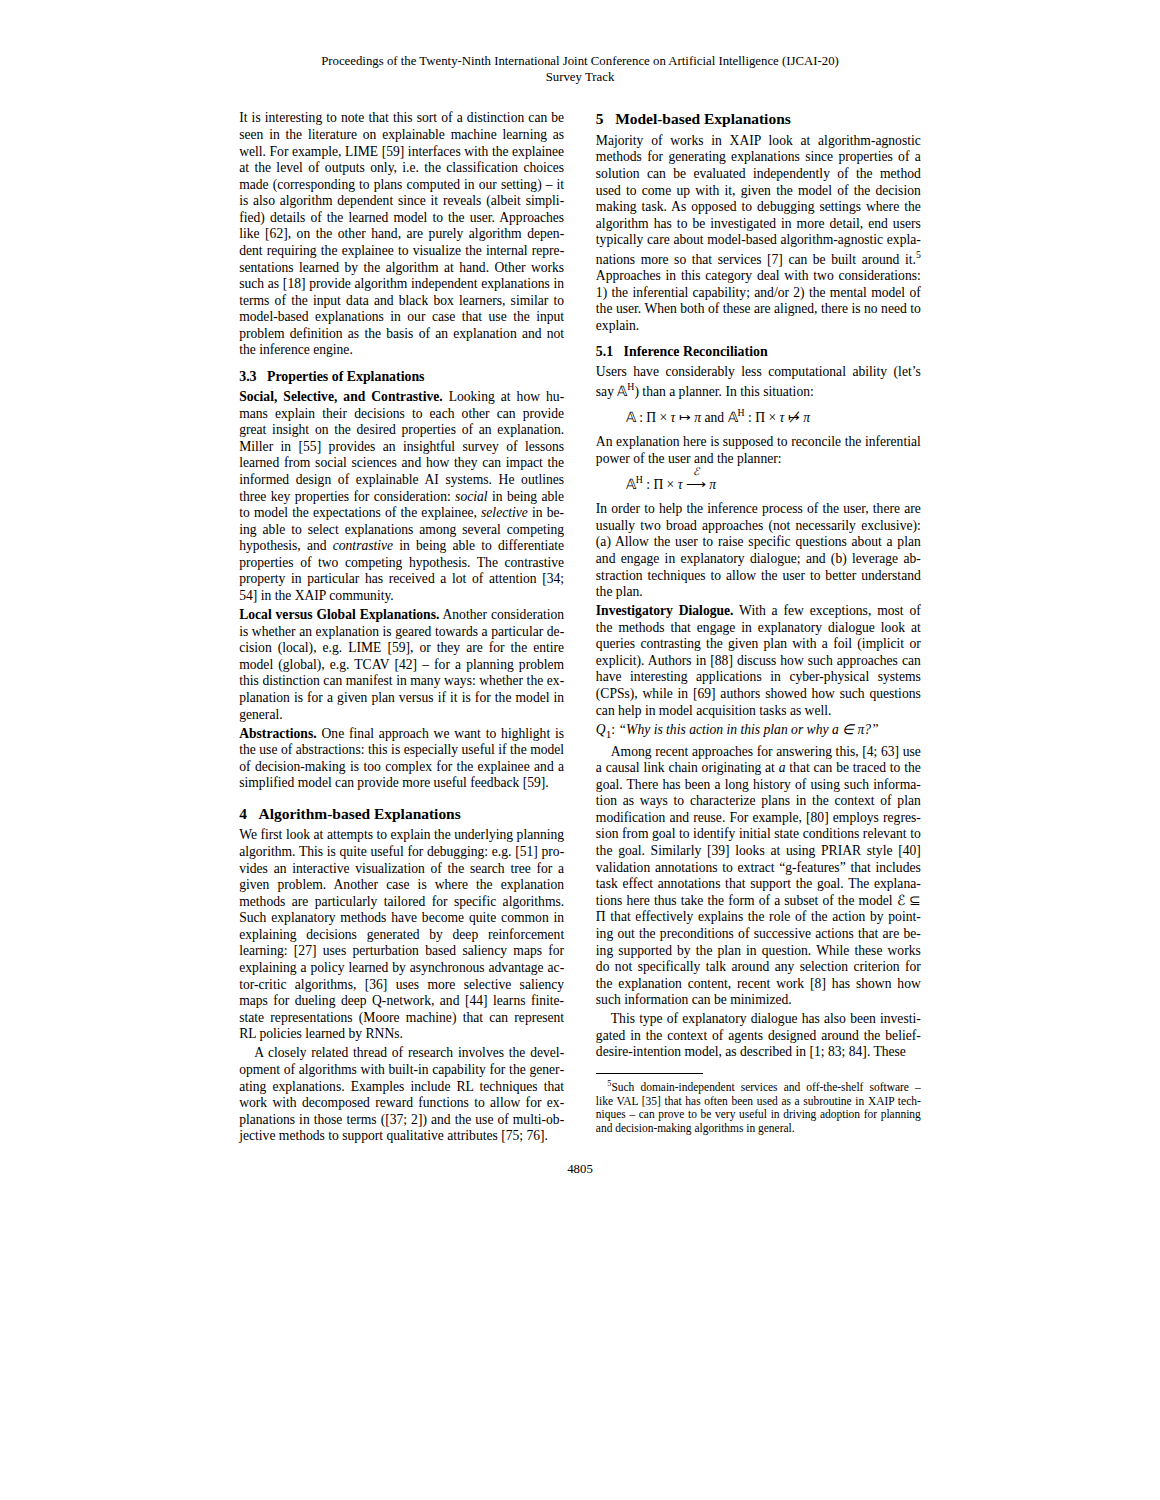Proceedings of the Twenty-Ninth International Joint Conference on Artificial Intelligence (IJCAI-20)
Survey Track
It is interesting to note that this sort of a distinction can be seen in the literature on explainable machine learning as well. For example, LIME [59] interfaces with the explainee at the level of outputs only, i.e. the classification choices made (corresponding to plans computed in our setting) – it is also algorithm dependent since it reveals (albeit simplified) details of the learned model to the user. Approaches like [62], on the other hand, are purely algorithm dependent requiring the explainee to visualize the internal representations learned by the algorithm at hand. Other works such as [18] provide algorithm independent explanations in terms of the input data and black box learners, similar to model-based explanations in our case that use the input problem definition as the basis of an explanation and not the inference engine.
3.3 Properties of Explanations
Social, Selective, and Contrastive. Looking at how humans explain their decisions to each other can provide great insight on the desired properties of an explanation. Miller in [55] provides an insightful survey of lessons learned from social sciences and how they can impact the informed design of explainable AI systems. He outlines three key properties for consideration: social in being able to model the expectations of the explainee, selective in being able to select explanations among several competing hypothesis, and contrastive in being able to differentiate properties of two competing hypothesis. The contrastive property in particular has received a lot of attention [34; 54] in the XAIP community.
Local versus Global Explanations. Another consideration is whether an explanation is geared towards a particular decision (local), e.g. LIME [59], or they are for the entire model (global), e.g. TCAV [42] – for a planning problem this distinction can manifest in many ways: whether the explanation is for a given plan versus if it is for the model in general.
Abstractions. One final approach we want to highlight is the use of abstractions: this is especially useful if the model of decision-making is too complex for the explainee and a simplified model can provide more useful feedback [59].
4 Algorithm-based Explanations
We first look at attempts to explain the underlying planning algorithm. This is quite useful for debugging: e.g. [51] provides an interactive visualization of the search tree for a given problem. Another case is where the explanation methods are particularly tailored for specific algorithms. Such explanatory methods have become quite common in explaining decisions generated by deep reinforcement learning: [27] uses perturbation based saliency maps for explaining a policy learned by asynchronous advantage actor-critic algorithms, [36] uses more selective saliency maps for dueling deep Q-network, and [44] learns finite-state representations (Moore machine) that can represent RL policies learned by RNNs.
A closely related thread of research involves the development of algorithms with built-in capability for the generating explanations. Examples include RL techniques that work with decomposed reward functions to allow for explanations in those terms ([37; 2]) and the use of multi-objective methods to support qualitative attributes [75; 76].
5 Model-based Explanations
Majority of works in XAIP look at algorithm-agnostic methods for generating explanations since properties of a solution can be evaluated independently of the method used to come up with it, given the model of the decision making task. As opposed to debugging settings where the algorithm has to be investigated in more detail, end users typically care about model-based algorithm-agnostic explanations more so that services [7] can be built around it.5 Approaches in this category deal with two considerations: 1) the inferential capability; and/or 2) the mental model of the user. When both of these are aligned, there is no need to explain.
5.1 Inference Reconciliation
Users have considerably less computational ability (let’s say 𝔸H) than a planner. In this situation:
𝔸 : Π × τ ↦ π and 𝔸H : Π × τ ↦̸ π
An explanation here is supposed to reconcile the inferential power of the user and the planner:
𝔸H : Π × τ ℰ⟶ π
In order to help the inference process of the user, there are usually two broad approaches (not necessarily exclusive): (a) Allow the user to raise specific questions about a plan and engage in explanatory dialogue; and (b) leverage abstraction techniques to allow the user to better understand the plan.
Investigatory Dialogue. With a few exceptions, most of the methods that engage in explanatory dialogue look at queries contrasting the given plan with a foil (implicit or explicit). Authors in [88] discuss how such approaches can have interesting applications in cyber-physical systems (CPSs), while in [69] authors showed how such questions can help in model acquisition tasks as well.
Q1: “Why is this action in this plan or why a ∈ π?”
Among recent approaches for answering this, [4; 63] use a causal link chain originating at a that can be traced to the goal. There has been a long history of using such information as ways to characterize plans in the context of plan modification and reuse. For example, [80] employs regression from goal to identify initial state conditions relevant to the goal. Similarly [39] looks at using PRIAR style [40] validation annotations to extract “g-features” that includes task effect annotations that support the goal. The explanations here thus take the form of a subset of the model ℰ ⊆ Π that effectively explains the role of the action by pointing out the preconditions of successive actions that are being supported by the plan in question. While these works do not specifically talk around any selection criterion for the explanation content, recent work [8] has shown how such information can be minimized.
This type of explanatory dialogue has also been investigated in the context of agents designed around the belief-desire-intention model, as described in [1; 83; 84]. These
5 Such domain-independent services and off-the-shelf software – like VAL [35] that has often been used as a subroutine in XAIP techniques – can prove to be very useful in driving adoption for planning and decision-making algorithms in general.
4805